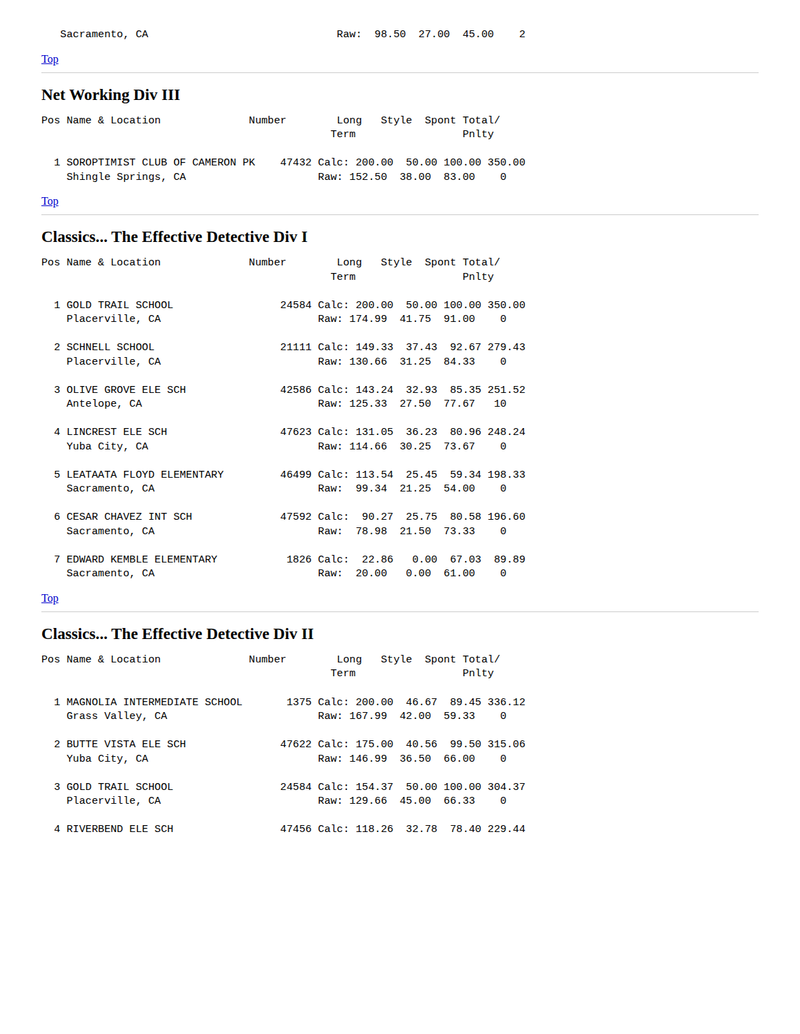Sacramento, CA                              Raw:  98.50  27.00  45.00    2
Top
Net Working Div III
Pos Name & Location              Number        Long   Style  Spont Total/
                                              Term                 Pnlty

  1 SOROPTIMIST CLUB OF CAMERON PK    47432 Calc: 200.00  50.00 100.00 350.00
    Shingle Springs, CA                     Raw: 152.50  38.00  83.00    0
Top
Classics... The Effective Detective Div I
Pos Name & Location              Number        Long   Style  Spont Total/
                                              Term                 Pnlty

  1 GOLD TRAIL SCHOOL                 24584 Calc: 200.00  50.00 100.00 350.00
    Placerville, CA                         Raw: 174.99  41.75  91.00    0

  2 SCHNELL SCHOOL                    21111 Calc: 149.33  37.43  92.67 279.43
    Placerville, CA                         Raw: 130.66  31.25  84.33    0

  3 OLIVE GROVE ELE SCH               42586 Calc: 143.24  32.93  85.35 251.52
    Antelope, CA                            Raw: 125.33  27.50  77.67   10

  4 LINCREST ELE SCH                  47623 Calc: 131.05  36.23  80.96 248.24
    Yuba City, CA                           Raw: 114.66  30.25  73.67    0

  5 LEATAATA FLOYD ELEMENTARY         46499 Calc: 113.54  25.45  59.34 198.33
    Sacramento, CA                          Raw:  99.34  21.25  54.00    0

  6 CESAR CHAVEZ INT SCH              47592 Calc:  90.27  25.75  80.58 196.60
    Sacramento, CA                          Raw:  78.98  21.50  73.33    0

  7 EDWARD KEMBLE ELEMENTARY           1826 Calc:  22.86   0.00  67.03  89.89
    Sacramento, CA                          Raw:  20.00   0.00  61.00    0
Top
Classics... The Effective Detective Div II
Pos Name & Location              Number        Long   Style  Spont Total/
                                              Term                 Pnlty

  1 MAGNOLIA INTERMEDIATE SCHOOL       1375 Calc: 200.00  46.67  89.45 336.12
    Grass Valley, CA                        Raw: 167.99  42.00  59.33    0

  2 BUTTE VISTA ELE SCH               47622 Calc: 175.00  40.56  99.50 315.06
    Yuba City, CA                           Raw: 146.99  36.50  66.00    0

  3 GOLD TRAIL SCHOOL                 24584 Calc: 154.37  50.00 100.00 304.37
    Placerville, CA                         Raw: 129.66  45.00  66.33    0

  4 RIVERBEND ELE SCH                 47456 Calc: 118.26  32.78  78.40 229.44